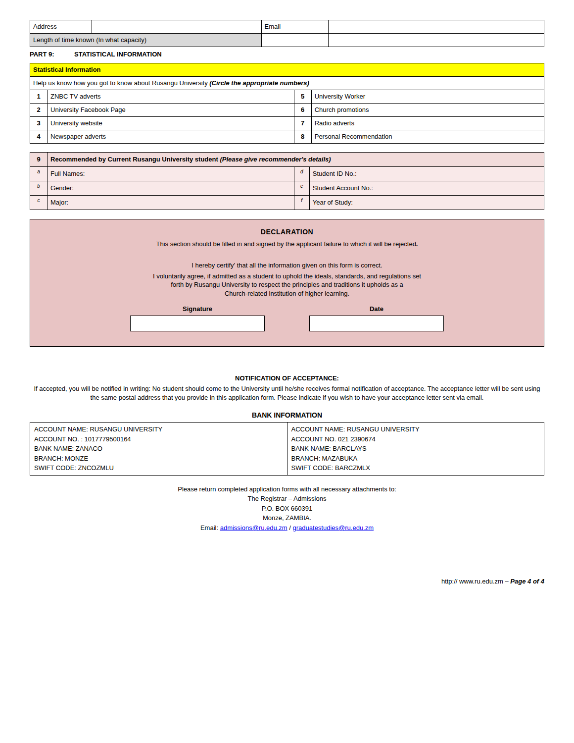| Address | | Email | |
| Length of time known (In what capacity) | | |
PART 9: STATISTICAL INFORMATION
| Statistical Information |
| Help us know how you got to know about Rusangu University (Circle the appropriate numbers) |
| 1 | ZNBC TV adverts | 5 | University Worker |
| 2 | University Facebook Page | 6 | Church promotions |
| 3 | University website | 7 | Radio adverts |
| 4 | Newspaper adverts | 8 | Personal Recommendation |
| 9 | Recommended by Current Rusangu University student (Please give recommender's details) |
| a | Full Names: | d | Student ID No.: |
| b | Gender: | e | Student Account No.: |
| c | Major: | f | Year of Study: |
DECLARATION
This section should be filled in and signed by the applicant failure to which it will be rejected.
I hereby certify' that all the information given on this form is correct.
I voluntarily agree, if admitted as a student to uphold the ideals, standards, and regulations set
forth by Rusangu University to respect the principles and traditions it upholds as a
Church-related institution of higher learning.
Signature
Date
NOTIFICATION OF ACCEPTANCE:
If accepted, you will be notified in writing: No student should come to the University until he/she receives formal notification of acceptance. The acceptance letter will be sent using the same postal address that you provide in this application form. Please indicate if you wish to have your acceptance letter sent via email.
BANK INFORMATION
| ACCOUNT NAME: RUSANGU UNIVERSITY ACCOUNT NO. : 1017779500164 BANK NAME: ZANACO BRANCH: MONZE SWIFT CODE: ZNCOZMLU | ACCOUNT NAME: RUSANGU UNIVERSITY ACCOUNT NO. 021 2390674 BANK NAME: BARCLAYS BRANCH: MAZABUKA SWIFT CODE: BARCZMLX |
Please return completed application forms with all necessary attachments to:
The Registrar – Admissions
P.O. BOX 660391
Monze, ZAMBIA.
Email: admissions@ru.edu.zm / graduatestudies@ru.edu.zm
http:// www.ru.edu.zm – Page 4 of 4